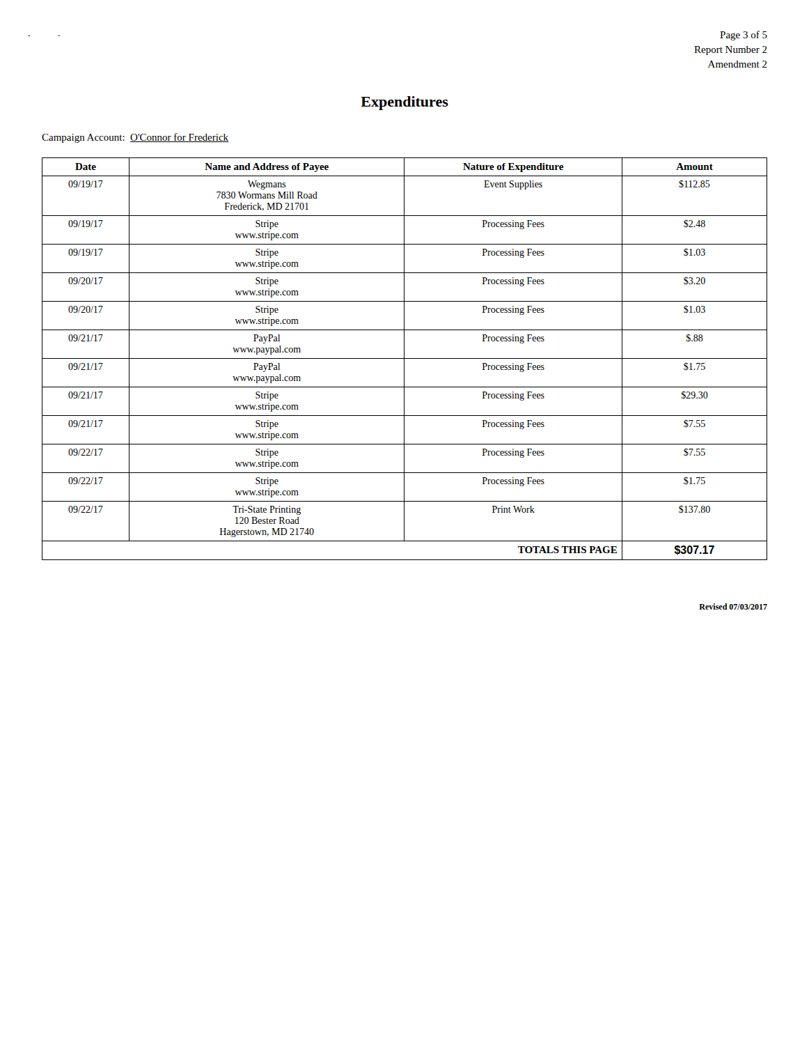. .
Page 3 of 5
Report Number 2
Amendment 2
Expenditures
Campaign Account: O'Connor for Frederick
| Date | Name and Address of Payee | Nature of Expenditure | Amount |
| --- | --- | --- | --- |
| 09/19/17 | Wegmans 7830 Wormans Mill Road Frederick, MD 21701 | Event Supplies | $112.85 |
| 09/19/17 | Stripe www.stripe.com | Processing Fees | $2.48 |
| 09/19/17 | Stripe www.stripe.com | Processing Fees | $1.03 |
| 09/20/17 | Stripe www.stripe.com | Processing Fees | $3.20 |
| 09/20/17 | Stripe www.stripe.com | Processing Fees | $1.03 |
| 09/21/17 | PayPal www.paypal.com | Processing Fees | $.88 |
| 09/21/17 | PayPal www.paypal.com | Processing Fees | $1.75 |
| 09/21/17 | Stripe www.stripe.com | Processing Fees | $29.30 |
| 09/21/17 | Stripe www.stripe.com | Processing Fees | $7.55 |
| 09/22/17 | Stripe www.stripe.com | Processing Fees | $7.55 |
| 09/22/17 | Stripe www.stripe.com | Processing Fees | $1.75 |
| 09/22/17 | Tri-State Printing 120 Bester Road Hagerstown, MD 21740 | Print Work | $137.80 |
| TOTALS THIS PAGE | $307.17 |
Revised 07/03/2017